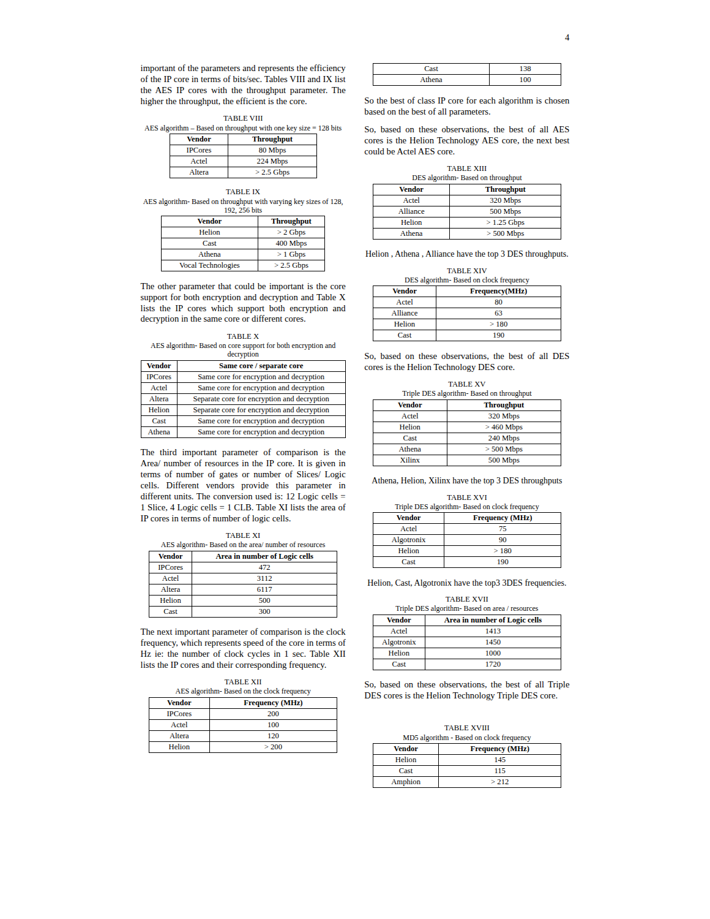4
important of the parameters and represents the efficiency of the IP core in terms of bits/sec. Tables VIII and IX list the AES IP cores with the throughput parameter. The higher the throughput, the efficient is the core.
TABLE VIII
AES algorithm – Based on throughput with one key size = 128 bits
| Vendor | Throughput |
| --- | --- |
| IPCores | 80 Mbps |
| Actel | 224 Mbps |
| Altera | > 2.5 Gbps |
TABLE IX
AES algorithm- Based on throughput with varying key sizes of 128, 192, 256 bits
| Vendor | Throughput |
| --- | --- |
| Helion | > 2 Gbps |
| Cast | 400 Mbps |
| Athena | > 1 Gbps |
| Vocal Technologies | > 2.5 Gbps |
The other parameter that could be important is the core support for both encryption and decryption and Table X lists the IP cores which support both encryption and decryption in the same core or different cores.
TABLE X
AES algorithm- Based on core support for both encryption and decryption
| Vendor | Same core / separate core |
| --- | --- |
| IPCores | Same core for encryption and decryption |
| Actel | Same core for encryption and decryption |
| Altera | Separate core for encryption and decryption |
| Helion | Separate core for encryption and decryption |
| Cast | Same core for encryption and decryption |
| Athena | Same core for encryption and decryption |
The third important parameter of comparison is the Area/ number of resources in the IP core. It is given in terms of number of gates or number of Slices/ Logic cells. Different vendors provide this parameter in different units. The conversion used is: 12 Logic cells = 1 Slice, 4 Logic cells = 1 CLB. Table XI lists the area of IP cores in terms of number of logic cells.
TABLE XI
AES algorithm- Based on the area/ number of resources
| Vendor | Area in number of Logic cells |
| --- | --- |
| IPCores | 472 |
| Actel | 3112 |
| Altera | 6117 |
| Helion | 500 |
| Cast | 300 |
The next important parameter of comparison is the clock frequency, which represents speed of the core in terms of Hz ie: the number of clock cycles in 1 sec. Table XII lists the IP cores and their corresponding frequency.
TABLE XII
AES algorithm- Based on the clock frequency
| Vendor | Frequency (MHz) |
| --- | --- |
| IPCores | 200 |
| Actel | 100 |
| Altera | 120 |
| Helion | > 200 |
| Cast | 138 |
| Athena | 100 |
So the best of class IP core for each algorithm is chosen based on the best of all parameters.
So, based on these observations, the best of all AES cores is the Helion Technology AES core, the next best could be Actel AES core.
TABLE XIII
DES algorithm- Based on throughput
| Vendor | Throughput |
| --- | --- |
| Actel | 320 Mbps |
| Alliance | 500 Mbps |
| Helion | > 1.25 Gbps |
| Athena | > 500 Mbps |
Helion , Athena , Alliance have the top 3 DES throughputs.
TABLE XIV
DES algorithm- Based on clock frequency
| Vendor | Frequency(MHz) |
| --- | --- |
| Actel | 80 |
| Alliance | 63 |
| Helion | > 180 |
| Cast | 190 |
So, based on these observations, the best of all DES cores is the Helion Technology DES core.
TABLE XV
Triple DES algorithm- Based on throughput
| Vendor | Throughput |
| --- | --- |
| Actel | 320 Mbps |
| Helion | > 460 Mbps |
| Cast | 240 Mbps |
| Athena | > 500 Mbps |
| Xilinx | 500 Mbps |
Athena, Helion, Xilinx have the top 3 DES throughputs
TABLE XVI
Triple DES algorithm- Based on clock frequency
| Vendor | Frequency (MHz) |
| --- | --- |
| Actel | 75 |
| Algotronix | 90 |
| Helion | > 180 |
| Cast | 190 |
Helion, Cast, Algotronix have the top3 3DES frequencies.
TABLE XVII
Triple DES algorithm- Based on area / resources
| Vendor | Area in number of Logic cells |
| --- | --- |
| Actel | 1413 |
| Algotronix | 1450 |
| Helion | 1000 |
| Cast | 1720 |
So, based on these observations, the best of all Triple DES cores is the Helion Technology Triple DES core.
TABLE XVIII
MD5 algorithm - Based on clock frequency
| Vendor | Frequency (MHz) |
| --- | --- |
| Helion | 145 |
| Cast | 115 |
| Amphion | > 212 |